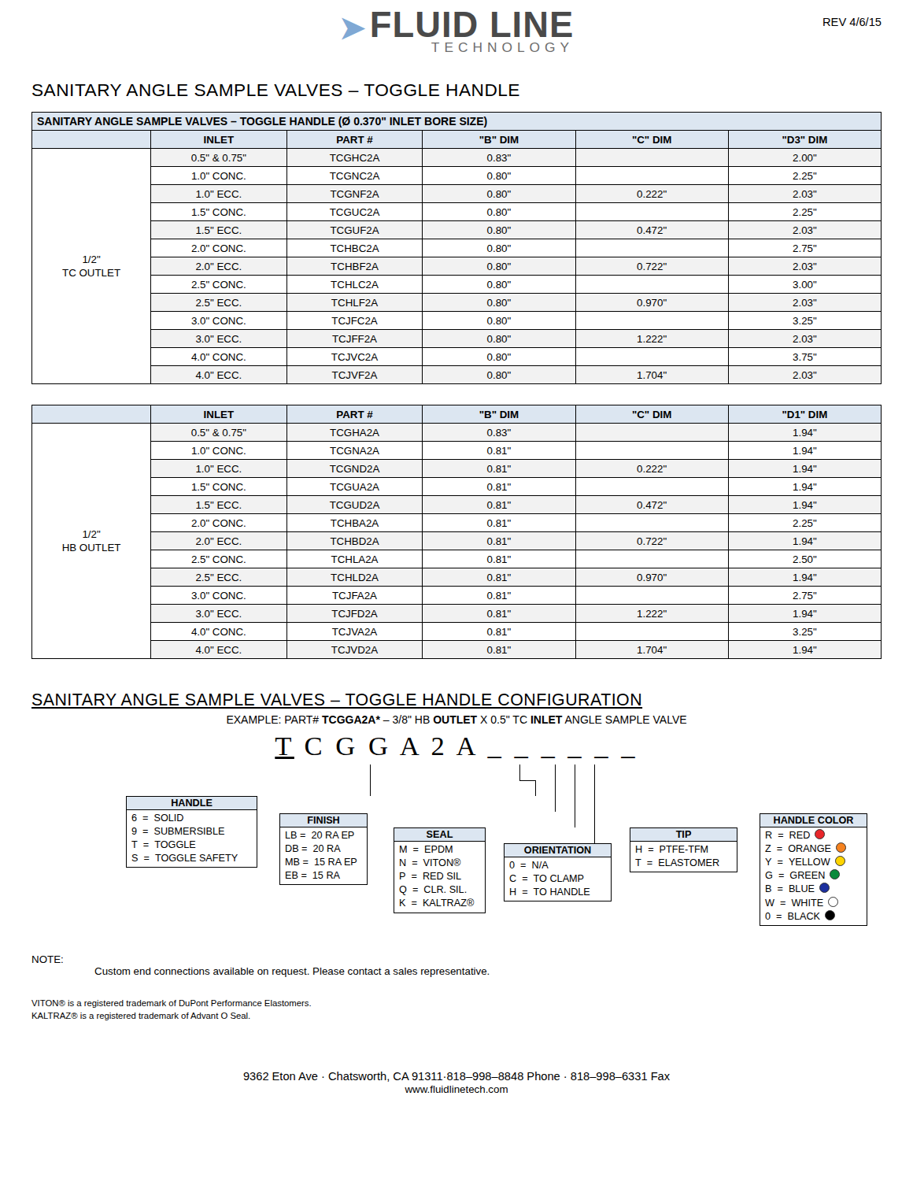REV 4/6/15
➤FLUID LINETECHNOLOGY
SANITARY ANGLE SAMPLE VALVES – TOGGLE HANDLE
| SANITARY ANGLE SAMPLE VALVES – TOGGLE HANDLE (Ø 0.370" INLET BORE SIZE) |
| --- |
| | INLET | PART # | "B" DIM | "C" DIM | "D3" DIM |
| 1/2" TC OUTLET | 0.5" & 0.75" | TCGHC2A | 0.83" | | 2.00" |
| 1.0" CONC. | TCGNC2A | 0.80" | | 2.25" |
| 1.0" ECC. | TCGNF2A | 0.80" | 0.222" | 2.03" |
| 1.5" CONC. | TCGUC2A | 0.80" | | 2.25" |
| 1.5" ECC. | TCGUF2A | 0.80" | 0.472" | 2.03" |
| 2.0" CONC. | TCHBC2A | 0.80" | | 2.75" |
| 2.0" ECC. | TCHBF2A | 0.80" | 0.722" | 2.03" |
| 2.5" CONC. | TCHLC2A | 0.80" | | 3.00" |
| 2.5" ECC. | TCHLF2A | 0.80" | 0.970" | 2.03" |
| 3.0" CONC. | TCJFC2A | 0.80" | | 3.25" |
| 3.0" ECC. | TCJFF2A | 0.80" | 1.222" | 2.03" |
| 4.0" CONC. | TCJVC2A | 0.80" | | 3.75" |
| 4.0" ECC. | TCJVF2A | 0.80" | 1.704" | 2.03" |
| | INLET | PART # | "B" DIM | "C" DIM | "D1" DIM |
| --- | --- | --- | --- | --- | --- |
| 1/2" HB OUTLET | 0.5" & 0.75" | TCGHA2A | 0.83" | | 1.94" |
| 1.0" CONC. | TCGNA2A | 0.81" | | 1.94" |
| 1.0" ECC. | TCGND2A | 0.81" | 0.222" | 1.94" |
| 1.5" CONC. | TCGUA2A | 0.81" | | 1.94" |
| 1.5" ECC. | TCGUD2A | 0.81" | 0.472" | 1.94" |
| 2.0" CONC. | TCHBA2A | 0.81" | | 2.25" |
| 2.0" ECC. | TCHBD2A | 0.81" | 0.722" | 1.94" |
| 2.5" CONC. | TCHLA2A | 0.81" | | 2.50" |
| 2.5" ECC. | TCHLD2A | 0.81" | 0.970" | 1.94" |
| 3.0" CONC. | TCJFA2A | 0.81" | | 2.75" |
| 3.0" ECC. | TCJFD2A | 0.81" | 1.222" | 1.94" |
| 4.0" CONC. | TCJVA2A | 0.81" | | 3.25" |
| 4.0" ECC. | TCJVD2A | 0.81" | 1.704" | 1.94" |
SANITARY ANGLE SAMPLE VALVES – TOGGLE HANDLE CONFIGURATION
EXAMPLE: PART# TCGGA2A* – 3/8" HB OUTLET X 0.5" TC INLET ANGLE SAMPLE VALVE
T C G G A 2 A _ _ _ _ _ _
HANDLE
6 = SOLID
9 = SUBMERSIBLE
T = TOGGLE
S = TOGGLE SAFETY
FINISH
LB = 20 RA EP
DB = 20 RA
MB = 15 RA EP
EB = 15 RA
SEAL
M = EPDM
N = VITON®
P = RED SIL
Q = CLR. SIL.
K = KALTRAZ®
ORIENTATION
0 = N/A
C = TO CLAMP
H = TO HANDLE
TIP
H = PTFE-TFM
T = ELASTOMER
HANDLE COLOR
R = RED
Z = ORANGE
Y = YELLOW
G = GREEN
B = BLUE
W = WHITE
0 = BLACK
NOTE: Custom end connections available on request. Please contact a sales representative.
VITON® is a registered trademark of DuPont Performance Elastomers.
KALTRAZ® is a registered trademark of Advant O Seal.
9362 Eton Ave · Chatsworth, CA 91311·818–998–8848 Phone · 818–998–6331 Fax
www.fluidlinetech.com